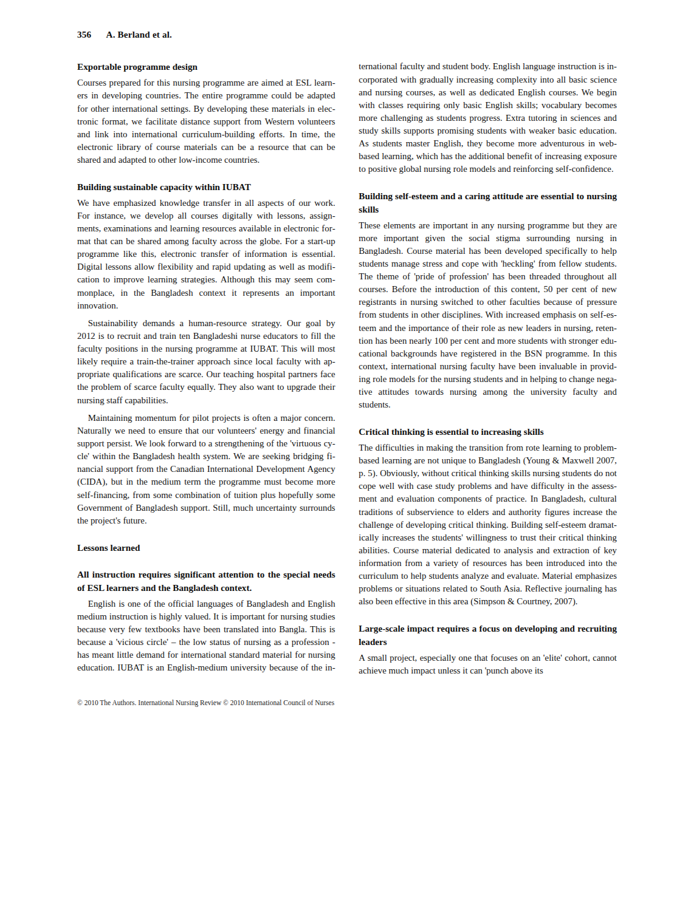356 A. Berland et al.
Exportable programme design
Courses prepared for this nursing programme are aimed at ESL learners in developing countries. The entire programme could be adapted for other international settings. By developing these materials in electronic format, we facilitate distance support from Western volunteers and link into international curriculum-building efforts. In time, the electronic library of course materials can be a resource that can be shared and adapted to other low-income countries.
Building sustainable capacity within IUBAT
We have emphasized knowledge transfer in all aspects of our work. For instance, we develop all courses digitally with lessons, assignments, examinations and learning resources available in electronic format that can be shared among faculty across the globe. For a start-up programme like this, electronic transfer of information is essential. Digital lessons allow flexibility and rapid updating as well as modification to improve learning strategies. Although this may seem commonplace, in the Bangladesh context it represents an important innovation.
Sustainability demands a human-resource strategy. Our goal by 2012 is to recruit and train ten Bangladeshi nurse educators to fill the faculty positions in the nursing programme at IUBAT. This will most likely require a train-the-trainer approach since local faculty with appropriate qualifications are scarce. Our teaching hospital partners face the problem of scarce faculty equally. They also want to upgrade their nursing staff capabilities.
Maintaining momentum for pilot projects is often a major concern. Naturally we need to ensure that our volunteers' energy and financial support persist. We look forward to a strengthening of the 'virtuous cycle' within the Bangladesh health system. We are seeking bridging financial support from the Canadian International Development Agency (CIDA), but in the medium term the programme must become more self-financing, from some combination of tuition plus hopefully some Government of Bangladesh support. Still, much uncertainty surrounds the project's future.
Lessons learned
All instruction requires significant attention to the special needs of ESL learners and the Bangladesh context.
English is one of the official languages of Bangladesh and English medium instruction is highly valued. It is important for nursing studies because very few textbooks have been translated into Bangla. This is because a 'vicious circle' – the low status of nursing as a profession - has meant little demand for international standard material for nursing education. IUBAT is an English-medium university because of the international faculty and student body. English language instruction is incorporated with gradually increasing complexity into all basic science and nursing courses, as well as dedicated English courses. We begin with classes requiring only basic English skills; vocabulary becomes more challenging as students progress. Extra tutoring in sciences and study skills supports promising students with weaker basic education. As students master English, they become more adventurous in web-based learning, which has the additional benefit of increasing exposure to positive global nursing role models and reinforcing self-confidence.
Building self-esteem and a caring attitude are essential to nursing skills
These elements are important in any nursing programme but they are more important given the social stigma surrounding nursing in Bangladesh. Course material has been developed specifically to help students manage stress and cope with 'heckling' from fellow students. The theme of 'pride of profession' has been threaded throughout all courses. Before the introduction of this content, 50 per cent of new registrants in nursing switched to other faculties because of pressure from students in other disciplines. With increased emphasis on self-esteem and the importance of their role as new leaders in nursing, retention has been nearly 100 per cent and more students with stronger educational backgrounds have registered in the BSN programme. In this context, international nursing faculty have been invaluable in providing role models for the nursing students and in helping to change negative attitudes towards nursing among the university faculty and students.
Critical thinking is essential to increasing skills
The difficulties in making the transition from rote learning to problem-based learning are not unique to Bangladesh (Young & Maxwell 2007, p. 5). Obviously, without critical thinking skills nursing students do not cope well with case study problems and have difficulty in the assessment and evaluation components of practice. In Bangladesh, cultural traditions of subservience to elders and authority figures increase the challenge of developing critical thinking. Building self-esteem dramatically increases the students' willingness to trust their critical thinking abilities. Course material dedicated to analysis and extraction of key information from a variety of resources has been introduced into the curriculum to help students analyze and evaluate. Material emphasizes problems or situations related to South Asia. Reflective journaling has also been effective in this area (Simpson & Courtney, 2007).
Large-scale impact requires a focus on developing and recruiting leaders
A small project, especially one that focuses on an 'elite' cohort, cannot achieve much impact unless it can 'punch above its
© 2010 The Authors. International Nursing Review © 2010 International Council of Nurses